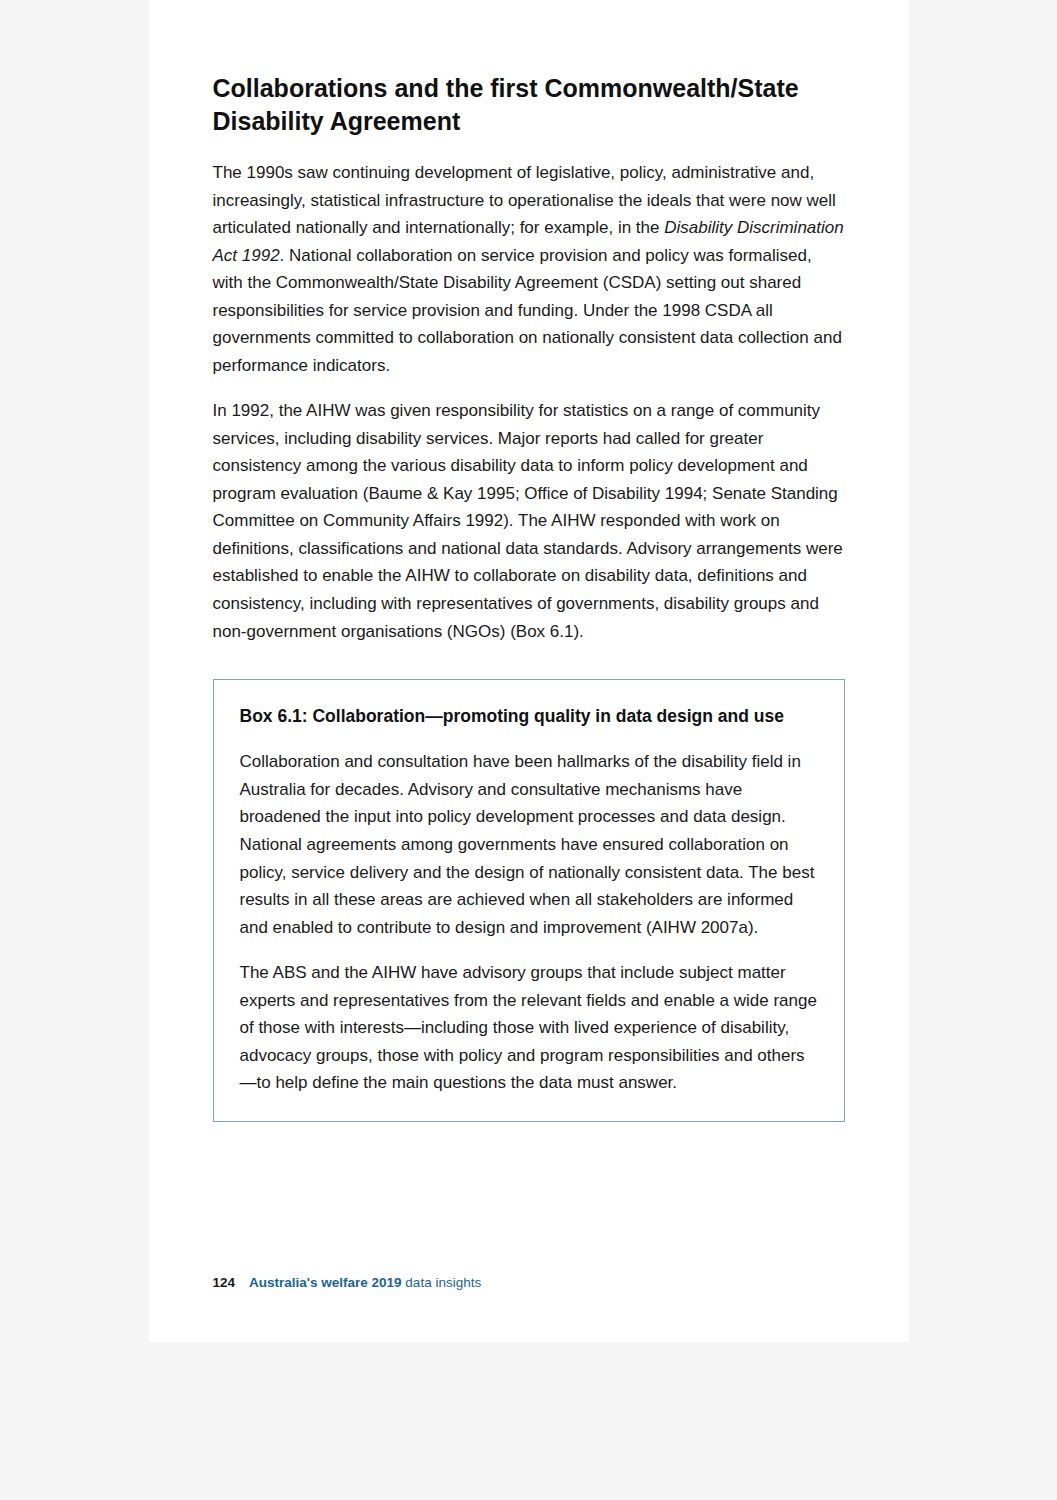Collaborations and the first Commonwealth/State Disability Agreement
The 1990s saw continuing development of legislative, policy, administrative and, increasingly, statistical infrastructure to operationalise the ideals that were now well articulated nationally and internationally; for example, in the Disability Discrimination Act 1992. National collaboration on service provision and policy was formalised, with the Commonwealth/State Disability Agreement (CSDA) setting out shared responsibilities for service provision and funding. Under the 1998 CSDA all governments committed to collaboration on nationally consistent data collection and performance indicators.
In 1992, the AIHW was given responsibility for statistics on a range of community services, including disability services. Major reports had called for greater consistency among the various disability data to inform policy development and program evaluation (Baume & Kay 1995; Office of Disability 1994; Senate Standing Committee on Community Affairs 1992). The AIHW responded with work on definitions, classifications and national data standards. Advisory arrangements were established to enable the AIHW to collaborate on disability data, definitions and consistency, including with representatives of governments, disability groups and non-government organisations (NGOs) (Box 6.1).
Box 6.1: Collaboration—promoting quality in data design and use
Collaboration and consultation have been hallmarks of the disability field in Australia for decades. Advisory and consultative mechanisms have broadened the input into policy development processes and data design. National agreements among governments have ensured collaboration on policy, service delivery and the design of nationally consistent data. The best results in all these areas are achieved when all stakeholders are informed and enabled to contribute to design and improvement (AIHW 2007a).
The ABS and the AIHW have advisory groups that include subject matter experts and representatives from the relevant fields and enable a wide range of those with interests—including those with lived experience of disability, advocacy groups, those with policy and program responsibilities and others—to help define the main questions the data must answer.
124 Australia's welfare 2019 data insights